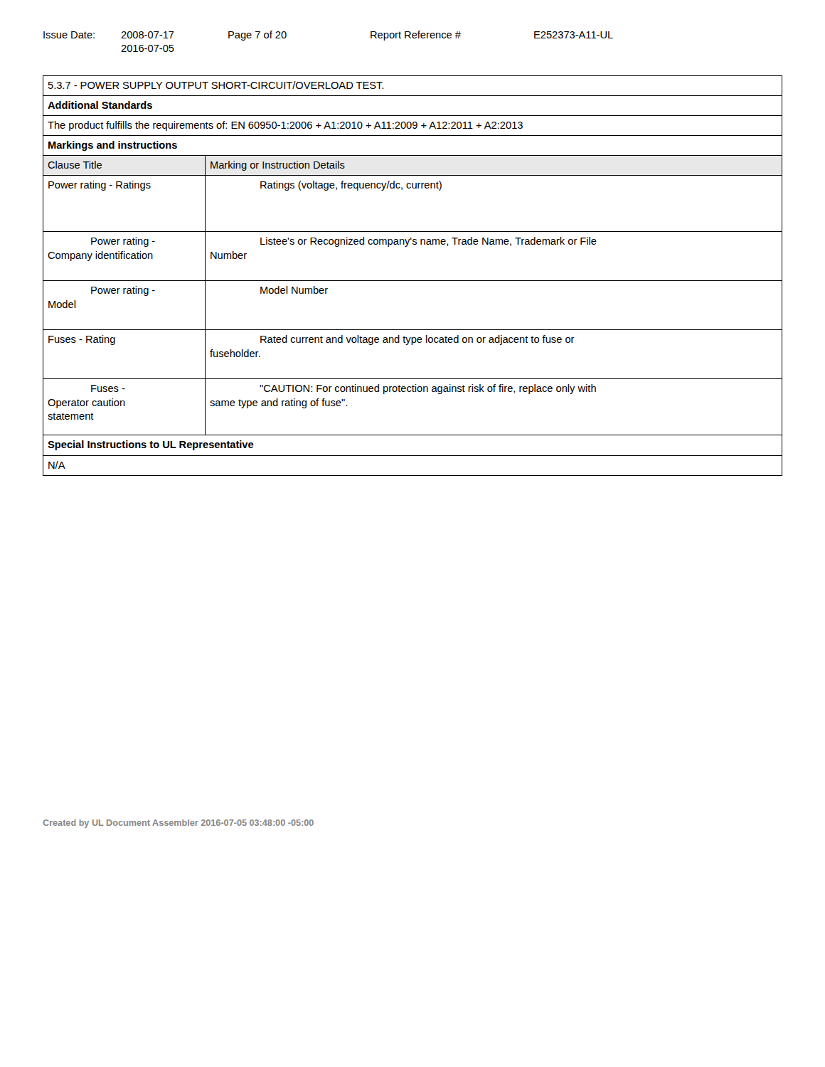Issue Date:
2008-07-17
Page 7 of 20
Report Reference #
E252373-A11-UL
2016-07-05
| 5.3.7 - POWER SUPPLY OUTPUT SHORT-CIRCUIT/OVERLOAD TEST. |
| Additional Standards |
| The product fulfills the requirements of: EN 60950-1:2006 + A1:2010 + A11:2009 + A12:2011 + A2:2013 |
| Markings and instructions |
| Clause Title | Marking or Instruction Details |
| Power rating - Ratings | Ratings (voltage, frequency/dc, current) |
| Power rating - Company identification | Listee's or Recognized company's name, Trade Name, Trademark or File Number |
| Power rating - Model | Model Number |
| Fuses - Rating | Rated current and voltage and type located on or adjacent to fuse or fuseholder. |
| Fuses - Operator caution statement | "CAUTION: For continued protection against risk of fire, replace only with same type and rating of fuse". |
| Special Instructions to UL Representative |
| N/A |
Created by UL Document Assembler 2016-07-05 03:48:00 -05:00